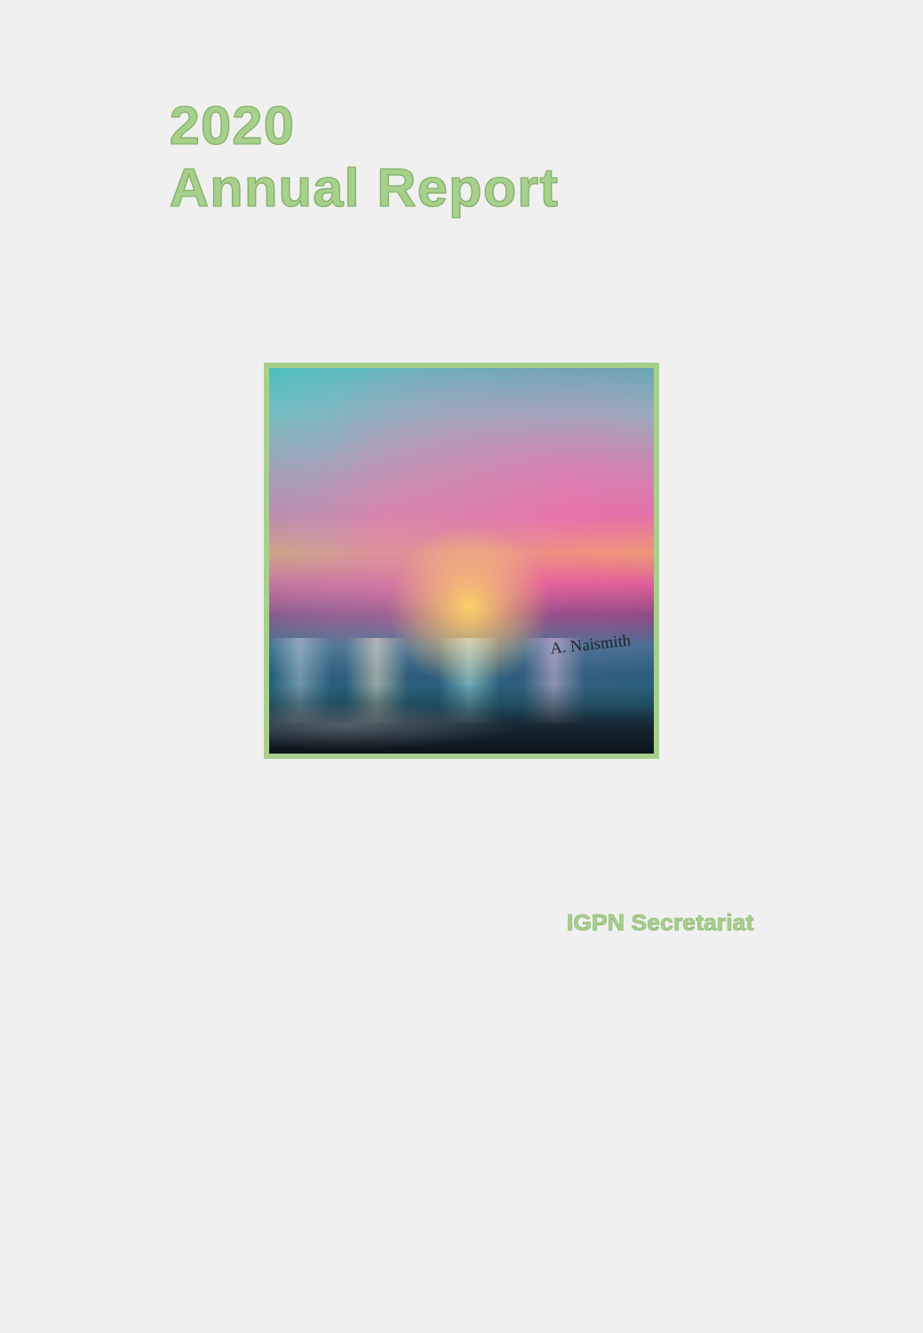2020
Annual Report
A. Naismith
IGPN Secretariat